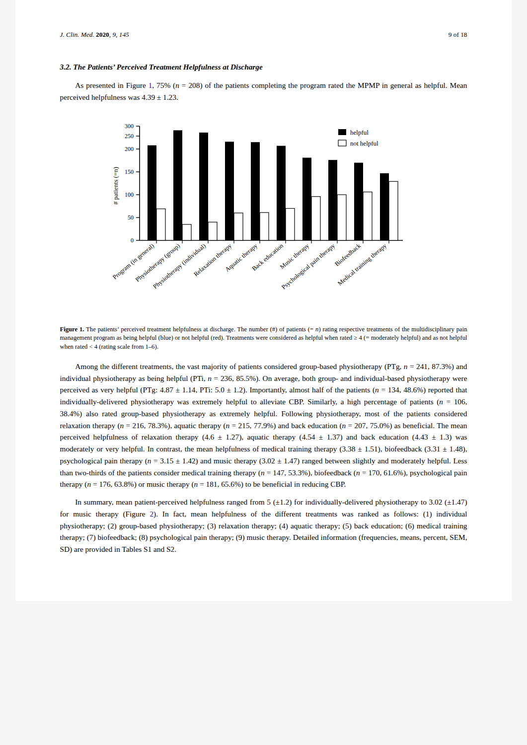J. Clin. Med. 2020, 9, 145 9 of 18
3.2. The Patients’ Perceived Treatment Helpfulness at Discharge
As presented in Figure 1, 75% (n = 208) of the patients completing the program rated the MPMP in general as helpful. Mean perceived helpfulness was 4.39 ± 1.23.
0 50 100 150 200 250 300 # patients (=n) helpful not helpful Program (in general) Physiotherapy (group) Physiotherapy (individual) Relaxation therapy Aquatic therapy Back education Music therapy Psychological pain therapy Biofeedback Medical training therapy
Figure 1. The patients’ perceived treatment helpfulness at discharge. The number (#) of patients (= n) rating respective treatments of the multidisciplinary pain management program as being helpful (blue) or not helpful (red). Treatments were considered as helpful when rated ≥ 4 (= moderately helpful) and as not helpful when rated < 4 (rating scale from 1–6).
Among the different treatments, the vast majority of patients considered group-based physiotherapy (PTg, n = 241, 87.3%) and individual physiotherapy as being helpful (PTi, n = 236, 85.5%). On average, both group- and individual-based physiotherapy were perceived as very helpful (PTg: 4.87 ± 1.14, PTi: 5.0 ± 1.2). Importantly, almost half of the patients (n = 134, 48.6%) reported that individually-delivered physiotherapy was extremely helpful to alleviate CBP. Similarly, a high percentage of patients (n = 106, 38.4%) also rated group-based physiotherapy as extremely helpful. Following physiotherapy, most of the patients considered relaxation therapy (n = 216, 78.3%), aquatic therapy (n = 215, 77.9%) and back education (n = 207, 75.0%) as beneficial. The mean perceived helpfulness of relaxation therapy (4.6 ± 1.27), aquatic therapy (4.54 ± 1.37) and back education (4.43 ± 1.3) was moderately or very helpful. In contrast, the mean helpfulness of medical training therapy (3.38 ± 1.51), biofeedback (3.31 ± 1.48), psychological pain therapy (n = 3.15 ± 1.42) and music therapy (3.02 ± 1.47) ranged between slightly and moderately helpful. Less than two-thirds of the patients consider medical training therapy (n = 147, 53.3%), biofeedback (n = 170, 61.6%), psychological pain therapy (n = 176, 63.8%) or music therapy (n = 181, 65.6%) to be beneficial in reducing CBP.
In summary, mean patient-perceived helpfulness ranged from 5 (±1.2) for individually-delivered physiotherapy to 3.02 (±1.47) for music therapy (Figure 2). In fact, mean helpfulness of the different treatments was ranked as follows: (1) individual physiotherapy; (2) group-based physiotherapy; (3) relaxation therapy; (4) aquatic therapy; (5) back education; (6) medical training therapy; (7) biofeedback; (8) psychological pain therapy; (9) music therapy. Detailed information (frequencies, means, percent, SEM, SD) are provided in Tables S1 and S2.